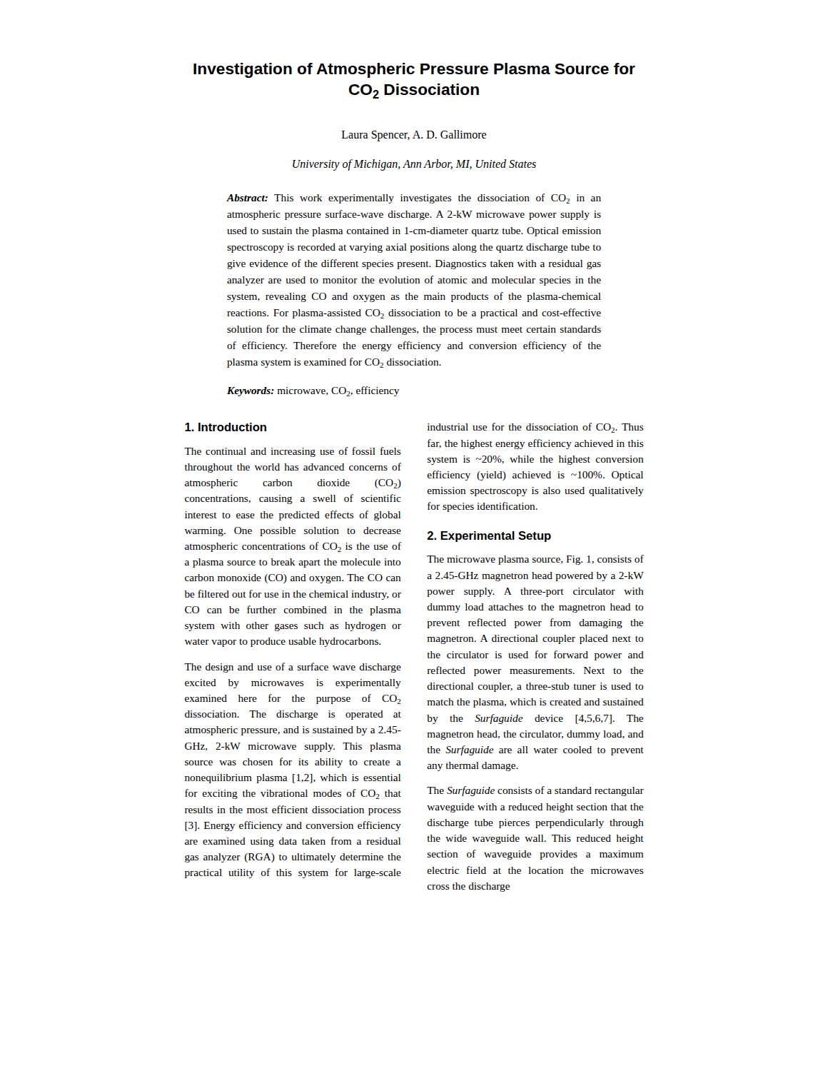Investigation of Atmospheric Pressure Plasma Source for CO2 Dissociation
Laura Spencer, A. D. Gallimore
University of Michigan, Ann Arbor, MI, United States
Abstract: This work experimentally investigates the dissociation of CO2 in an atmospheric pressure surface-wave discharge. A 2-kW microwave power supply is used to sustain the plasma contained in 1-cm-diameter quartz tube. Optical emission spectroscopy is recorded at varying axial positions along the quartz discharge tube to give evidence of the different species present. Diagnostics taken with a residual gas analyzer are used to monitor the evolution of atomic and molecular species in the system, revealing CO and oxygen as the main products of the plasma-chemical reactions. For plasma-assisted CO2 dissociation to be a practical and cost-effective solution for the climate change challenges, the process must meet certain standards of efficiency. Therefore the energy efficiency and conversion efficiency of the plasma system is examined for CO2 dissociation.
Keywords: microwave, CO2, efficiency
1. Introduction
The continual and increasing use of fossil fuels throughout the world has advanced concerns of atmospheric carbon dioxide (CO2) concentrations, causing a swell of scientific interest to ease the predicted effects of global warming. One possible solution to decrease atmospheric concentrations of CO2 is the use of a plasma source to break apart the molecule into carbon monoxide (CO) and oxygen. The CO can be filtered out for use in the chemical industry, or CO can be further combined in the plasma system with other gases such as hydrogen or water vapor to produce usable hydrocarbons.
The design and use of a surface wave discharge excited by microwaves is experimentally examined here for the purpose of CO2 dissociation. The discharge is operated at atmospheric pressure, and is sustained by a 2.45-GHz, 2-kW microwave supply. This plasma source was chosen for its ability to create a nonequilibrium plasma [1,2], which is essential for exciting the vibrational modes of CO2 that results in the most efficient dissociation process [3]. Energy efficiency and conversion efficiency are examined using data taken from a residual gas analyzer (RGA) to ultimately determine the practical utility of this system for large-scale industrial use for the dissociation of CO2. Thus far, the highest energy efficiency achieved in this system is ~20%, while the highest conversion efficiency (yield) achieved is ~100%. Optical emission spectroscopy is also used qualitatively for species identification.
2. Experimental Setup
The microwave plasma source, Fig. 1, consists of a 2.45-GHz magnetron head powered by a 2-kW power supply. A three-port circulator with dummy load attaches to the magnetron head to prevent reflected power from damaging the magnetron. A directional coupler placed next to the circulator is used for forward power and reflected power measurements. Next to the directional coupler, a three-stub tuner is used to match the plasma, which is created and sustained by the Surfaguide device [4,5,6,7]. The magnetron head, the circulator, dummy load, and the Surfaguide are all water cooled to prevent any thermal damage.
The Surfaguide consists of a standard rectangular waveguide with a reduced height section that the discharge tube pierces perpendicularly through the wide waveguide wall. This reduced height section of waveguide provides a maximum electric field at the location the microwaves cross the discharge